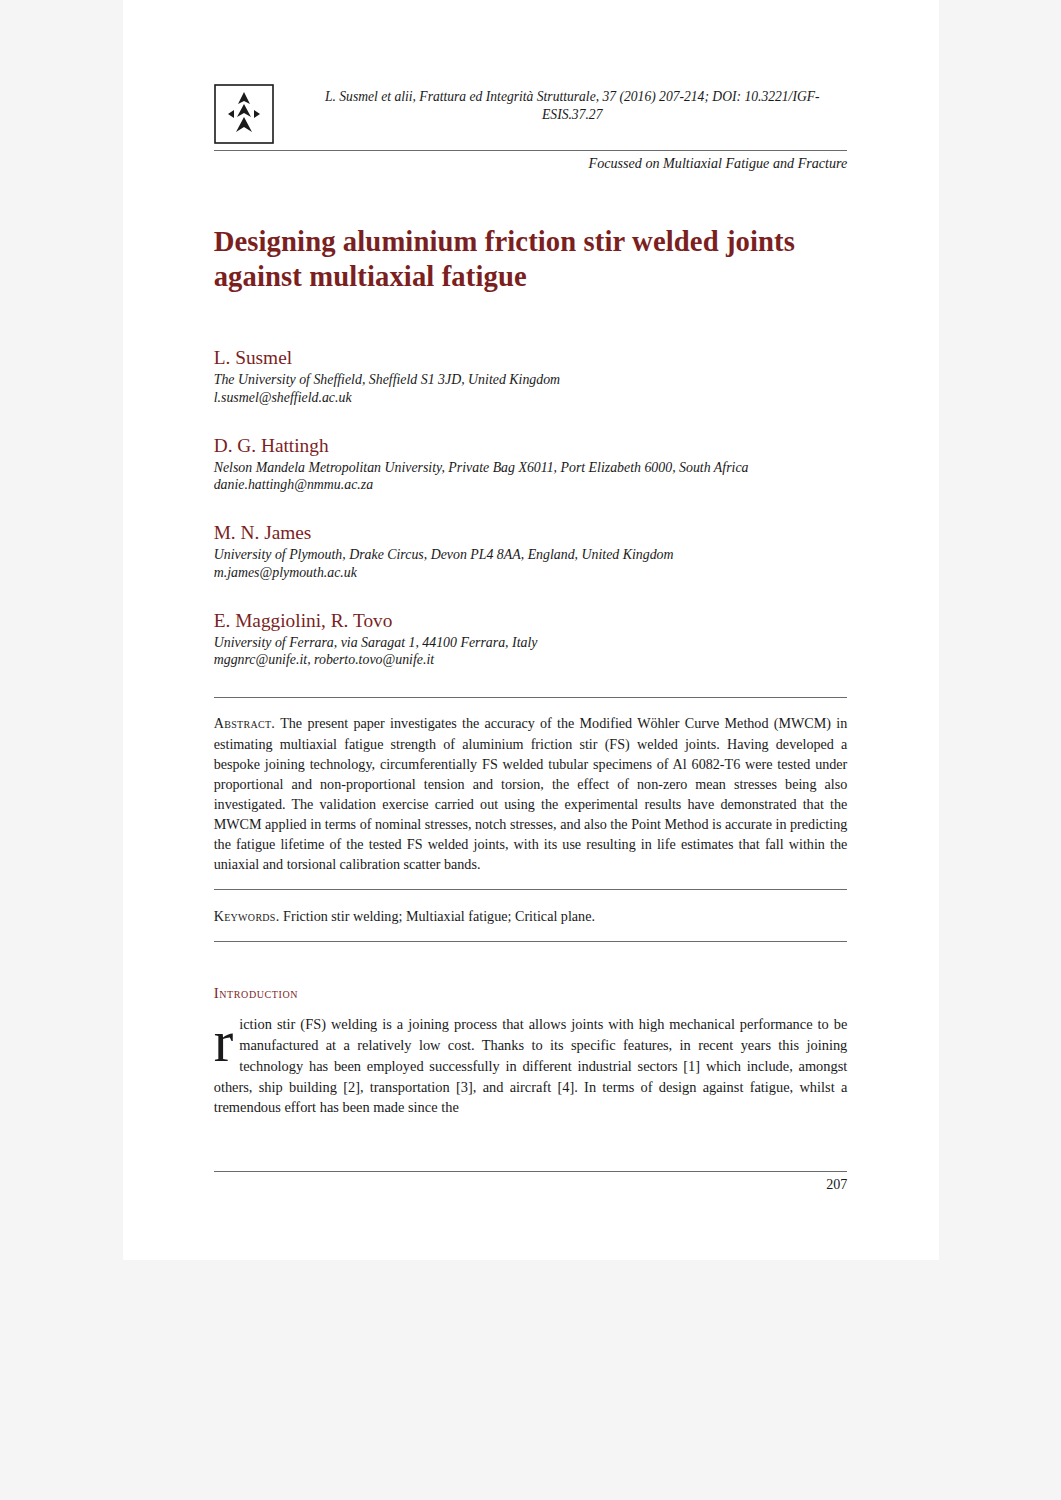L. Susmel et alii, Frattura ed Integrità Strutturale, 37 (2016) 207-214; DOI: 10.3221/IGF-ESIS.37.27
Focussed on Multiaxial Fatigue and Fracture
Designing aluminium friction stir welded joints
against multiaxial fatigue
L. Susmel
The University of Sheffield, Sheffield S1 3JD, United Kingdom
l.susmel@sheffield.ac.uk
D. G. Hattingh
Nelson Mandela Metropolitan University, Private Bag X6011, Port Elizabeth 6000, South Africa
danie.hattingh@nmmu.ac.za
M. N. James
University of Plymouth, Drake Circus, Devon PL4 8AA, England, United Kingdom
m.james@plymouth.ac.uk
E. Maggiolini, R. Tovo
University of Ferrara, via Saragat 1, 44100 Ferrara, Italy
mggnrc@unife.it, roberto.tovo@unife.it
Abstract. The present paper investigates the accuracy of the Modified Wöhler Curve Method (MWCM) in estimating multiaxial fatigue strength of aluminium friction stir (FS) welded joints. Having developed a bespoke joining technology, circumferentially FS welded tubular specimens of Al 6082-T6 were tested under proportional and non-proportional tension and torsion, the effect of non-zero mean stresses being also investigated. The validation exercise carried out using the experimental results have demonstrated that the MWCM applied in terms of nominal stresses, notch stresses, and also the Point Method is accurate in predicting the fatigue lifetime of the tested FS welded joints, with its use resulting in life estimates that fall within the uniaxial and torsional calibration scatter bands.
Keywords. Friction stir welding; Multiaxial fatigue; Critical plane.
Introduction
riction stir (FS) welding is a joining process that allows joints with high mechanical performance to be manufactured at a relatively low cost. Thanks to its specific features, in recent years this joining technology has been employed successfully in different industrial sectors [1] which include, amongst others, ship building [2], transportation [3], and aircraft [4]. In terms of design against fatigue, whilst a tremendous effort has been made since the
207